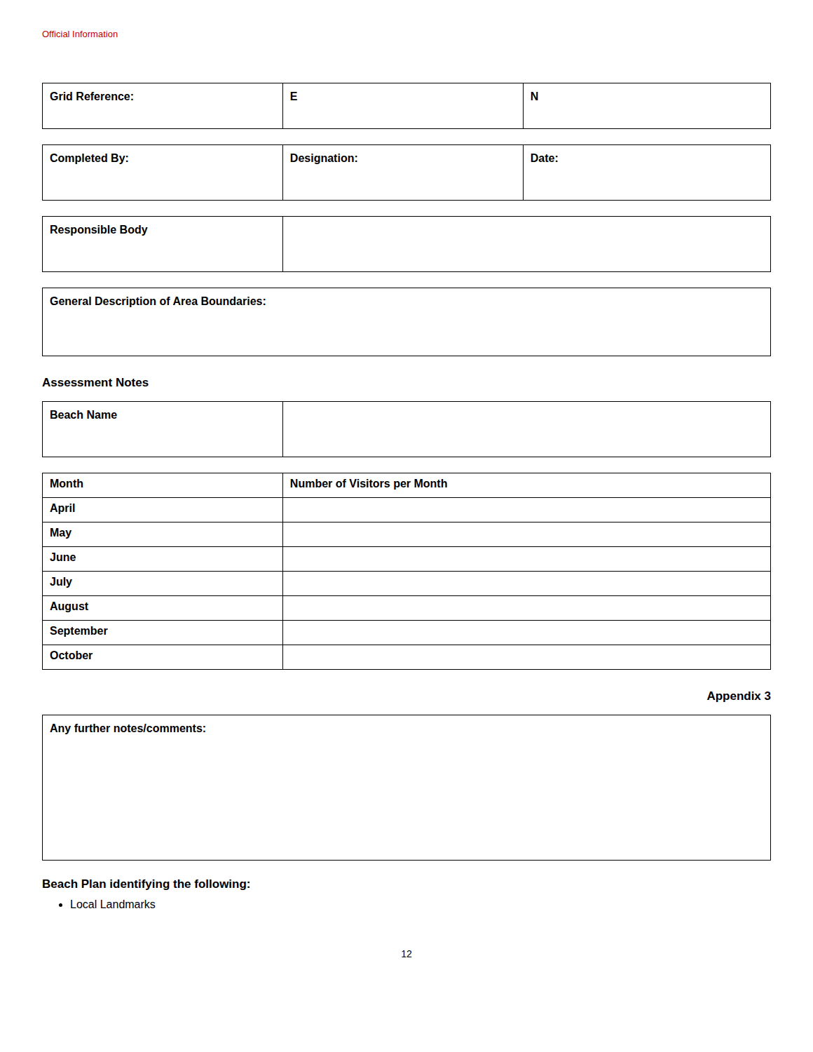Official Information
| Grid Reference: | E | N |
| Completed By: | Designation: | Date: |
| Responsible Body | |
| General Description of Area Boundaries: |
Assessment Notes
| Beach Name | |
| Month | Number of Visitors per Month |
| April | |
| May | |
| June | |
| July | |
| August | |
| September | |
| October | |
Appendix 3
| Any further notes/comments: |
Beach Plan identifying the following:
Local Landmarks
12